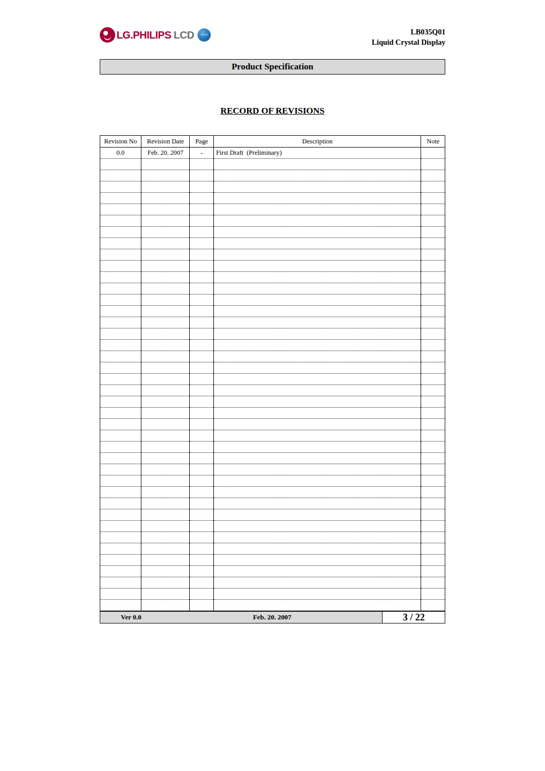LG.PHILIPS LCD
LB035Q01
Liquid Crystal Display
Product Specification
RECORD OF REVISIONS
| Revision No | Revision Date | Page | Description | Note |
| --- | --- | --- | --- | --- |
| 0.0 | Feb. 20. 2007 | - | First Draft (Preliminary) | |
Ver 0.0
Feb. 20. 2007
3 / 22